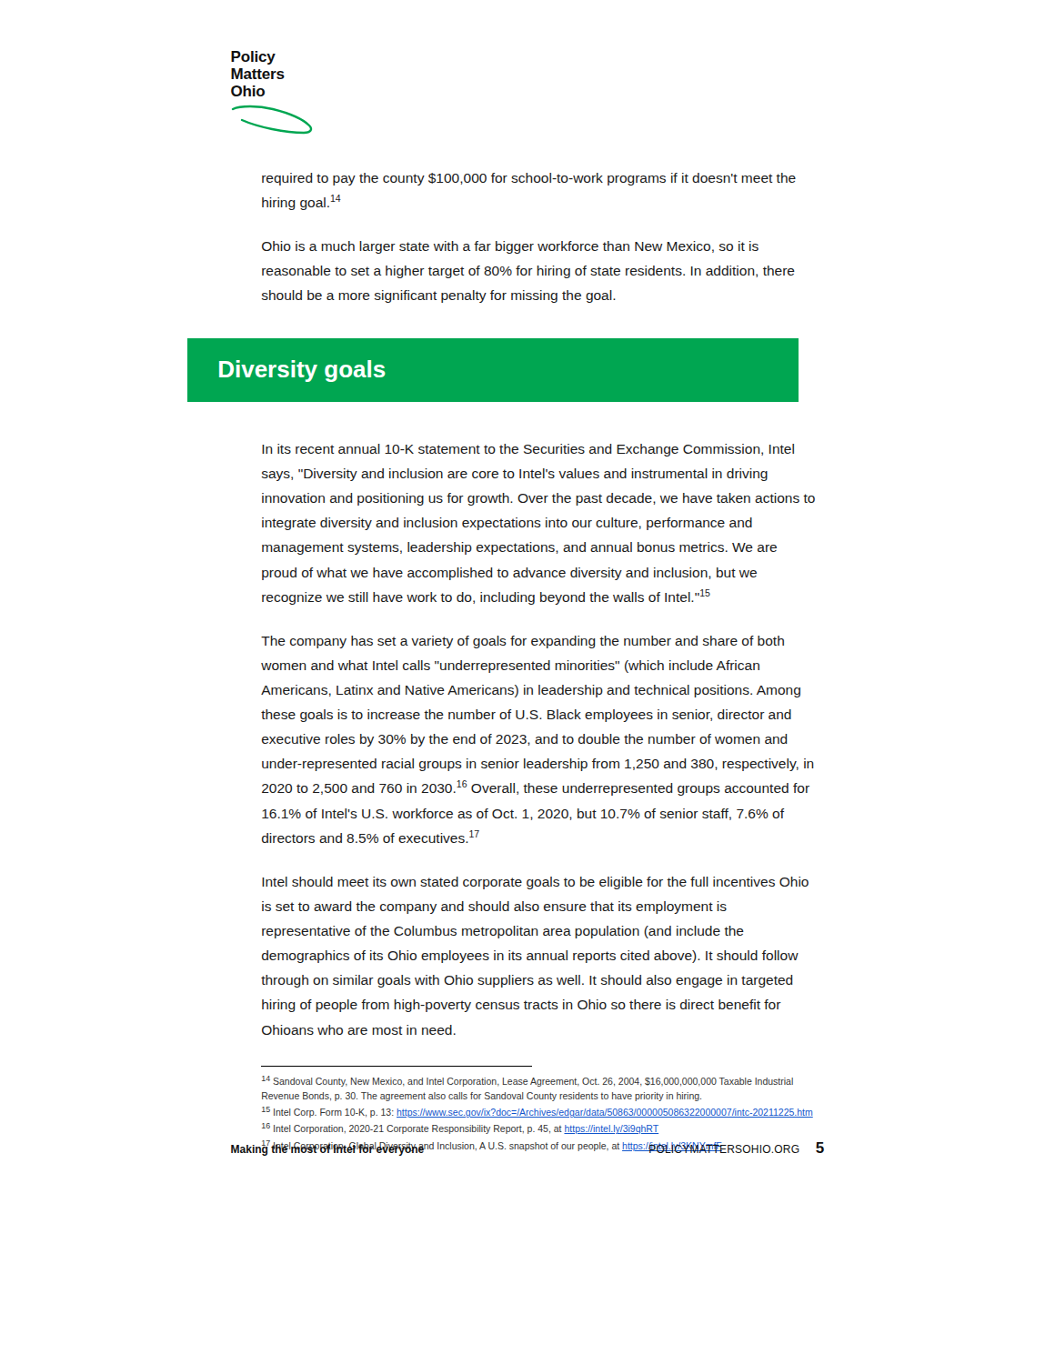Policy
Matters
Ohio
required to pay the county $100,000 for school-to-work programs if it doesn't meet the hiring goal.14
Ohio is a much larger state with a far bigger workforce than New Mexico, so it is reasonable to set a higher target of 80% for hiring of state residents. In addition, there should be a more significant penalty for missing the goal.
Diversity goals
In its recent annual 10-K statement to the Securities and Exchange Commission, Intel says, "Diversity and inclusion are core to Intel's values and instrumental in driving innovation and positioning us for growth. Over the past decade, we have taken actions to integrate diversity and inclusion expectations into our culture, performance and management systems, leadership expectations, and annual bonus metrics. We are proud of what we have accomplished to advance diversity and inclusion, but we recognize we still have work to do, including beyond the walls of Intel."15
The company has set a variety of goals for expanding the number and share of both women and what Intel calls "underrepresented minorities" (which include African Americans, Latinx and Native Americans) in leadership and technical positions. Among these goals is to increase the number of U.S. Black employees in senior, director and executive roles by 30% by the end of 2023, and to double the number of women and under-represented racial groups in senior leadership from 1,250 and 380, respectively, in 2020 to 2,500 and 760 in 2030.16 Overall, these underrepresented groups accounted for 16.1% of Intel's U.S. workforce as of Oct. 1, 2020, but 10.7% of senior staff, 7.6% of directors and 8.5% of executives.17
Intel should meet its own stated corporate goals to be eligible for the full incentives Ohio is set to award the company and should also ensure that its employment is representative of the Columbus metropolitan area population (and include the demographics of its Ohio employees in its annual reports cited above). It should follow through on similar goals with Ohio suppliers as well. It should also engage in targeted hiring of people from high-poverty census tracts in Ohio so there is direct benefit for Ohioans who are most in need.
14 Sandoval County, New Mexico, and Intel Corporation, Lease Agreement, Oct. 26, 2004, $16,000,000,000 Taxable Industrial Revenue Bonds, p. 30. The agreement also calls for Sandoval County residents to have priority in hiring.
15 Intel Corp. Form 10-K, p. 13: https://www.sec.gov/ix?doc=/Archives/edgar/data/50863/000005086322000007/intc-20211225.htm
16 Intel Corporation, 2020-21 Corporate Responsibility Report, p. 45, at https://intel.ly/3i9qhRT
17 Intel Corporation, Global Diversity and Inclusion, A U.S. snapshot of our people, at https://intel.ly/3KNYmfF
Making the most of Intel for everyone
POLICYMATTERSOHIO.ORG 5